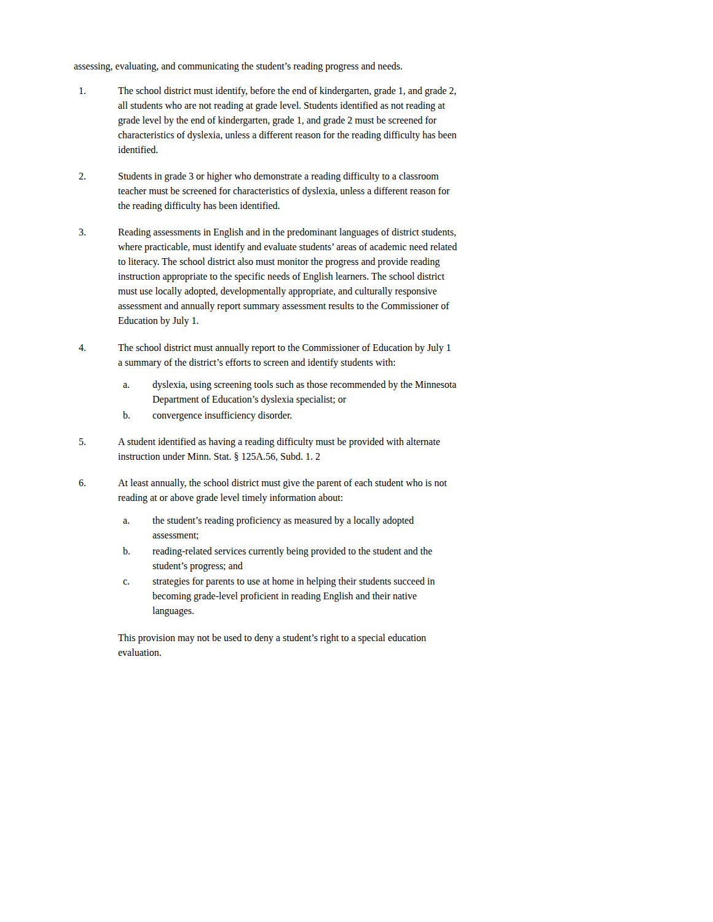assessing, evaluating, and communicating the student’s reading progress and needs.
The school district must identify, before the end of kindergarten, grade 1, and grade 2, all students who are not reading at grade level. Students identified as not reading at grade level by the end of kindergarten, grade 1, and grade 2 must be screened for characteristics of dyslexia, unless a different reason for the reading difficulty has been identified.
Students in grade 3 or higher who demonstrate a reading difficulty to a classroom teacher must be screened for characteristics of dyslexia, unless a different reason for the reading difficulty has been identified.
Reading assessments in English and in the predominant languages of district students, where practicable, must identify and evaluate students’ areas of academic need related to literacy. The school district also must monitor the progress and provide reading instruction appropriate to the specific needs of English learners. The school district must use locally adopted, developmentally appropriate, and culturally responsive assessment and annually report summary assessment results to the Commissioner of Education by July 1.
The school district must annually report to the Commissioner of Education by July 1 a summary of the district’s efforts to screen and identify students with:
dyslexia, using screening tools such as those recommended by the Minnesota Department of Education’s dyslexia specialist; or
convergence insufficiency disorder.
A student identified as having a reading difficulty must be provided with alternate instruction under Minn. Stat. § 125A.56, Subd. 1. 2
At least annually, the school district must give the parent of each student who is not reading at or above grade level timely information about:
the student’s reading proficiency as measured by a locally adopted assessment;
reading-related services currently being provided to the student and the student’s progress; and
strategies for parents to use at home in helping their students succeed in becoming grade-level proficient in reading English and their native languages.
This provision may not be used to deny a student’s right to a special education evaluation.